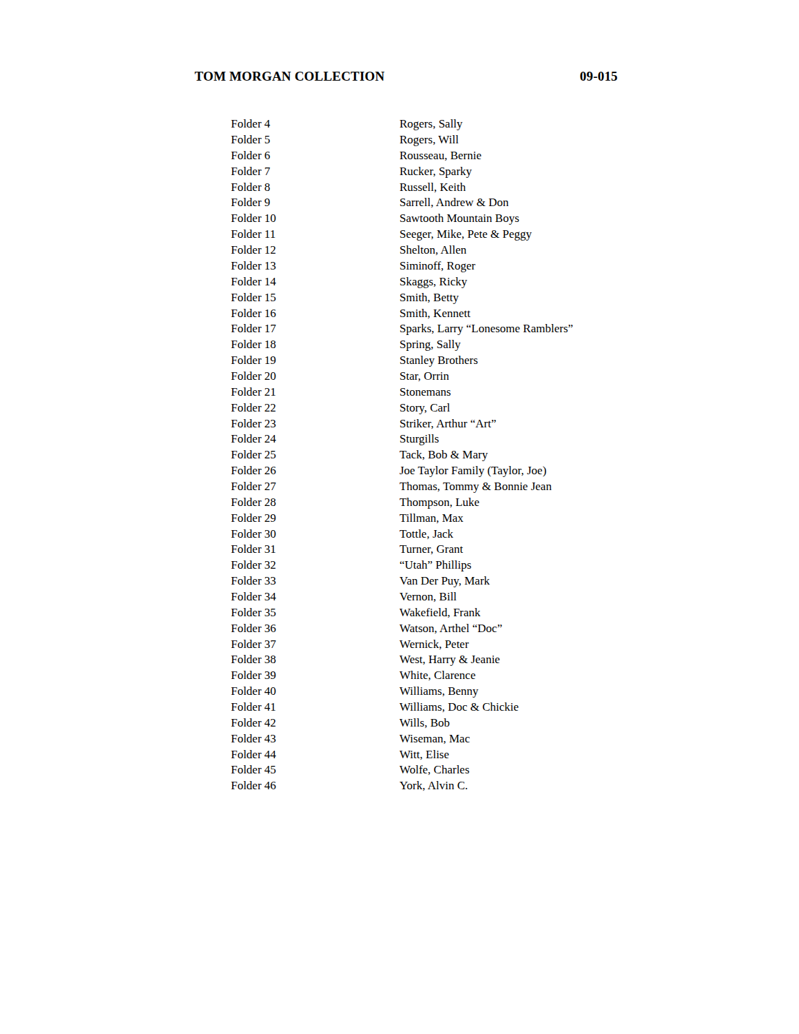Tom Morgan Collection 09-015
| Folder 4 | Rogers, Sally |
| Folder 5 | Rogers, Will |
| Folder 6 | Rousseau, Bernie |
| Folder 7 | Rucker, Sparky |
| Folder 8 | Russell, Keith |
| Folder 9 | Sarrell, Andrew & Don |
| Folder 10 | Sawtooth Mountain Boys |
| Folder 11 | Seeger, Mike, Pete & Peggy |
| Folder 12 | Shelton, Allen |
| Folder 13 | Siminoff, Roger |
| Folder 14 | Skaggs, Ricky |
| Folder 15 | Smith, Betty |
| Folder 16 | Smith, Kennett |
| Folder 17 | Sparks, Larry “Lonesome Ramblers” |
| Folder 18 | Spring, Sally |
| Folder 19 | Stanley Brothers |
| Folder 20 | Star, Orrin |
| Folder 21 | Stonemans |
| Folder 22 | Story, Carl |
| Folder 23 | Striker, Arthur “Art” |
| Folder 24 | Sturgills |
| Folder 25 | Tack, Bob & Mary |
| Folder 26 | Joe Taylor Family (Taylor, Joe) |
| Folder 27 | Thomas, Tommy & Bonnie Jean |
| Folder 28 | Thompson, Luke |
| Folder 29 | Tillman, Max |
| Folder 30 | Tottle, Jack |
| Folder 31 | Turner, Grant |
| Folder 32 | “Utah” Phillips |
| Folder 33 | Van Der Puy, Mark |
| Folder 34 | Vernon, Bill |
| Folder 35 | Wakefield, Frank |
| Folder 36 | Watson, Arthel “Doc” |
| Folder 37 | Wernick, Peter |
| Folder 38 | West, Harry & Jeanie |
| Folder 39 | White, Clarence |
| Folder 40 | Williams, Benny |
| Folder 41 | Williams, Doc & Chickie |
| Folder 42 | Wills, Bob |
| Folder 43 | Wiseman, Mac |
| Folder 44 | Witt, Elise |
| Folder 45 | Wolfe, Charles |
| Folder 46 | York, Alvin C. |